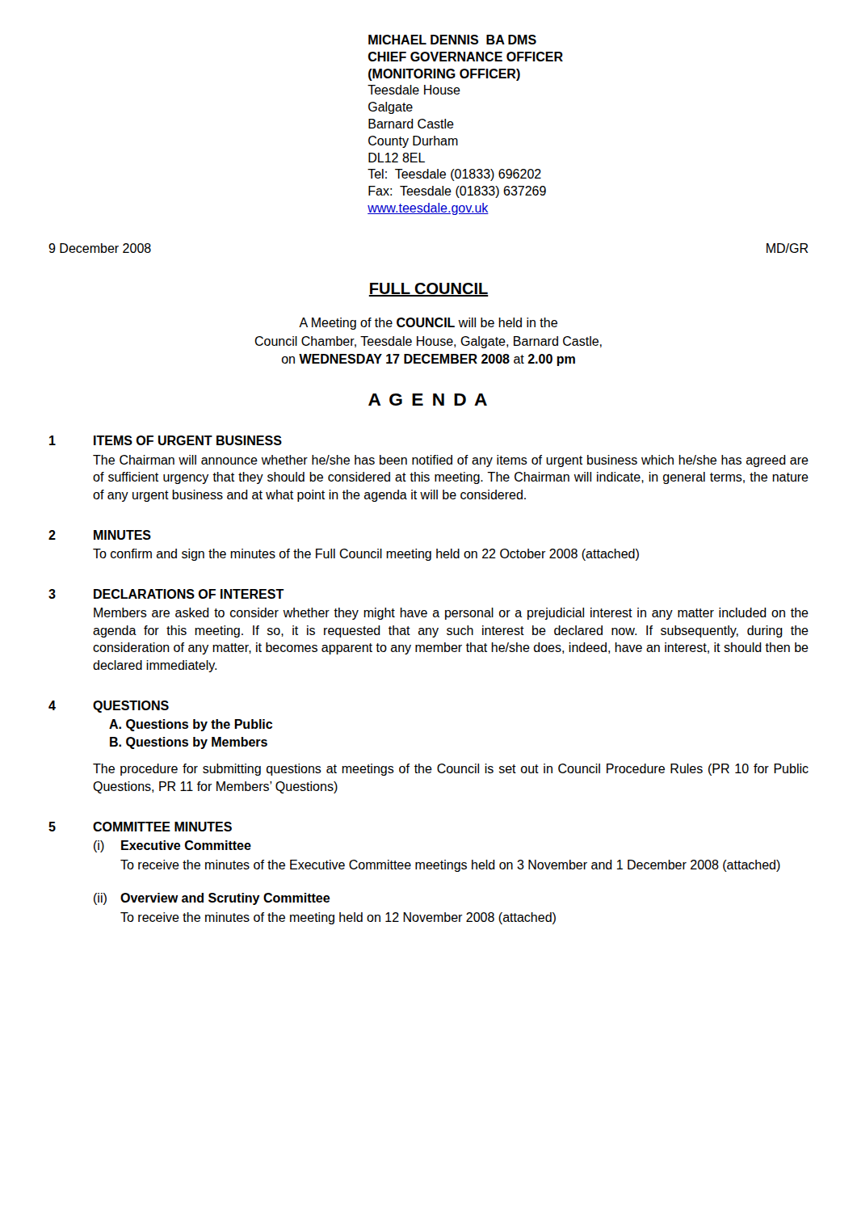MICHAEL DENNIS BA DMS
CHIEF GOVERNANCE OFFICER
(MONITORING OFFICER)
Teesdale House
Galgate
Barnard Castle
County Durham
DL12 8EL
Tel: Teesdale (01833) 696202
Fax: Teesdale (01833) 637269
www.teesdale.gov.uk
9 December 2008 MD/GR
FULL COUNCIL
A Meeting of the COUNCIL will be held in the
Council Chamber, Teesdale House, Galgate, Barnard Castle,
on WEDNESDAY 17 DECEMBER 2008 at 2.00 pm
A G E N D A
1
ITEMS OF URGENT BUSINESS
The Chairman will announce whether he/she has been notified of any items of urgent business which he/she has agreed are of sufficient urgency that they should be considered at this meeting. The Chairman will indicate, in general terms, the nature of any urgent business and at what point in the agenda it will be considered.
2
MINUTES
To confirm and sign the minutes of the Full Council meeting held on 22 October 2008 (attached)
3
DECLARATIONS OF INTEREST
Members are asked to consider whether they might have a personal or a prejudicial interest in any matter included on the agenda for this meeting. If so, it is requested that any such interest be declared now. If subsequently, during the consideration of any matter, it becomes apparent to any member that he/she does, indeed, have an interest, it should then be declared immediately.
4
QUESTIONS
A. Questions by the Public
B. Questions by Members
The procedure for submitting questions at meetings of the Council is set out in Council Procedure Rules (PR 10 for Public Questions, PR 11 for Members’ Questions)
5
COMMITTEE MINUTES
(i)
Executive Committee
To receive the minutes of the Executive Committee meetings held on 3 November and 1 December 2008 (attached)
(ii)
Overview and Scrutiny Committee
To receive the minutes of the meeting held on 12 November 2008 (attached)